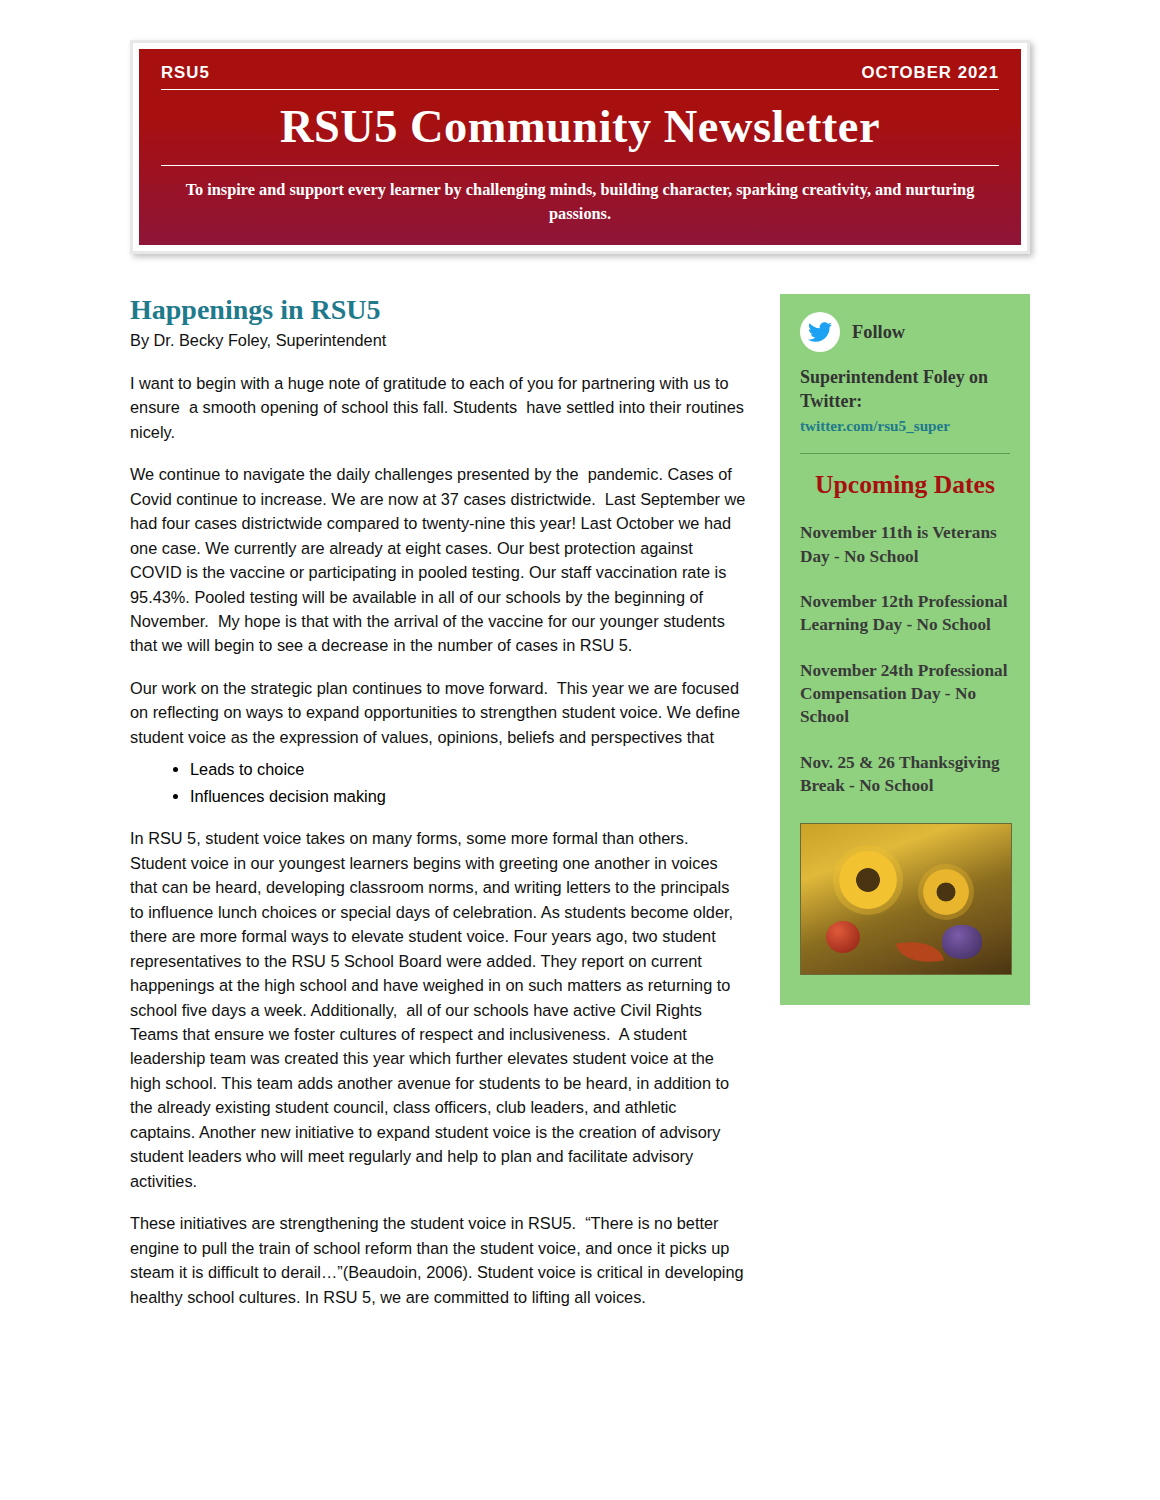RSU5 OCTOBER 2021
RSU5 Community Newsletter
To inspire and support every learner by challenging minds, building character, sparking creativity, and nurturing passions.
Happenings in RSU5
By Dr. Becky Foley, Superintendent
I want to begin with a huge note of gratitude to each of you for partnering with us to ensure a smooth opening of school this fall. Students have settled into their routines nicely.
We continue to navigate the daily challenges presented by the pandemic. Cases of Covid continue to increase. We are now at 37 cases districtwide. Last September we had four cases districtwide compared to twenty-nine this year! Last October we had one case. We currently are already at eight cases. Our best protection against COVID is the vaccine or participating in pooled testing. Our staff vaccination rate is 95.43%. Pooled testing will be available in all of our schools by the beginning of November. My hope is that with the arrival of the vaccine for our younger students that we will begin to see a decrease in the number of cases in RSU 5.
Our work on the strategic plan continues to move forward. This year we are focused on reflecting on ways to expand opportunities to strengthen student voice. We define student voice as the expression of values, opinions, beliefs and perspectives that
Leads to choice
Influences decision making
In RSU 5, student voice takes on many forms, some more formal than others. Student voice in our youngest learners begins with greeting one another in voices that can be heard, developing classroom norms, and writing letters to the principals to influence lunch choices or special days of celebration. As students become older, there are more formal ways to elevate student voice. Four years ago, two student representatives to the RSU 5 School Board were added. They report on current happenings at the high school and have weighed in on such matters as returning to school five days a week. Additionally, all of our schools have active Civil Rights Teams that ensure we foster cultures of respect and inclusiveness. A student leadership team was created this year which further elevates student voice at the high school. This team adds another avenue for students to be heard, in addition to the already existing student council, class officers, club leaders, and athletic captains. Another new initiative to expand student voice is the creation of advisory student leaders who will meet regularly and help to plan and facilitate advisory activities.
These initiatives are strengthening the student voice in RSU5. “There is no better engine to pull the train of school reform than the student voice, and once it picks up steam it is difficult to derail…”(Beaudoin, 2006). Student voice is critical in developing healthy school cultures. In RSU 5, we are committed to lifting all voices.
Follow
Superintendent Foley on Twitter:
twitter.com/rsu5_super
Upcoming Dates
November 11th is Veterans Day - No School
November 12th Professional Learning Day - No School
November 24th Professional Compensation Day - No School
Nov. 25 & 26 Thanksgiving Break - No School